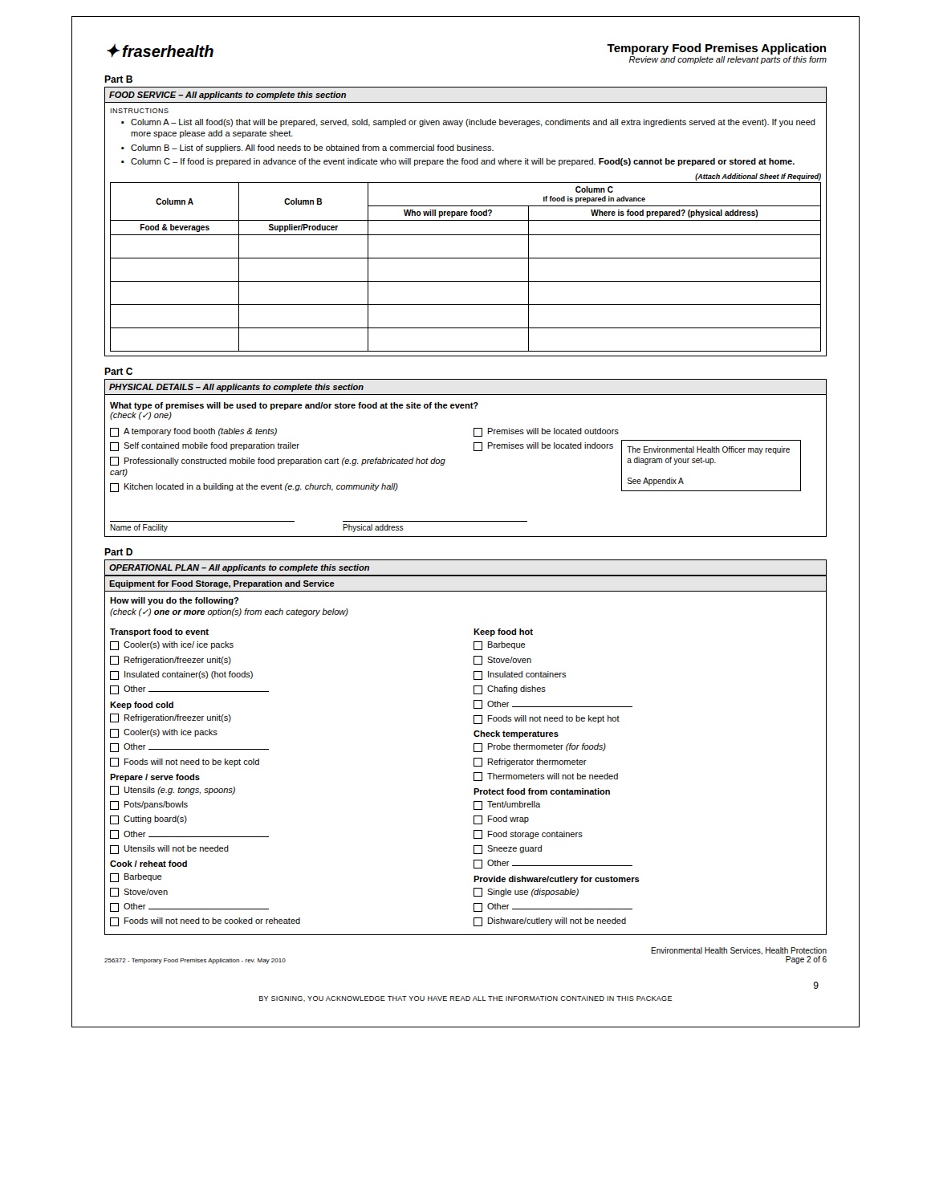✦fraserhealth
Temporary Food Premises Application
Review and complete all relevant parts of this form
Part B
FOOD SERVICE – All applicants to complete this section
INSTRUCTIONS
Column A – List all food(s) that will be prepared, served, sold, sampled or given away (include beverages, condiments and all extra ingredients served at the event). If you need more space please add a separate sheet.
Column B – List of suppliers. All food needs to be obtained from a commercial food business.
Column C – If food is prepared in advance of the event indicate who will prepare the food and where it will be prepared. Food(s) cannot be prepared or stored at home.
(Attach Additional Sheet If Required)
| Column A | Column B | Column C If food is prepared in advance |
| --- | --- | --- |
| Who will prepare food? | Where is food prepared? (physical address) |
| Food & beverages | Supplier/Producer | | |
Part C
PHYSICAL DETAILS – All applicants to complete this section
What type of premises will be used to prepare and/or store food at the site of the event?
(check (✓) one)
A temporary food booth (tables & tents)
Self contained mobile food preparation trailer
Professionally constructed mobile food preparation cart (e.g. prefabricated hot dog cart)
Kitchen located in a building at the event (e.g. church, community hall)
Premises will be located outdoors
Premises will be located indoors The Environmental Health Officer may require a diagram of your set-up.
See Appendix A
Name of Facility
Physical address
Part D
OPERATIONAL PLAN – All applicants to complete this section
Equipment for Food Storage, Preparation and Service
How will you do the following?
(check (✓) one or more option(s) from each category below)
Transport food to event
Cooler(s) with ice/ ice packs
Refrigeration/freezer unit(s)
Insulated container(s) (hot foods)
Other
Keep food cold
Refrigeration/freezer unit(s)
Cooler(s) with ice packs
Other
Foods will not need to be kept cold
Prepare / serve foods
Utensils (e.g. tongs, spoons)
Pots/pans/bowls
Cutting board(s)
Other
Utensils will not be needed
Cook / reheat food
Barbeque
Stove/oven
Other
Foods will not need to be cooked or reheated
Keep food hot
Barbeque
Stove/oven
Insulated containers
Chafing dishes
Other
Foods will not need to be kept hot
Check temperatures
Probe thermometer (for foods)
Refrigerator thermometer
Thermometers will not be needed
Protect food from contamination
Tent/umbrella
Food wrap
Food storage containers
Sneeze guard
Other
Provide dishware/cutlery for customers
Single use (disposable)
Other
Dishware/cutlery will not be needed
256372 - Temporary Food Premises Application - rev. May 2010
Environmental Health Services, Health Protection
Page 2 of 6
9
BY SIGNING, YOU ACKNOWLEDGE THAT YOU HAVE READ ALL THE INFORMATION CONTAINED IN THIS PACKAGE